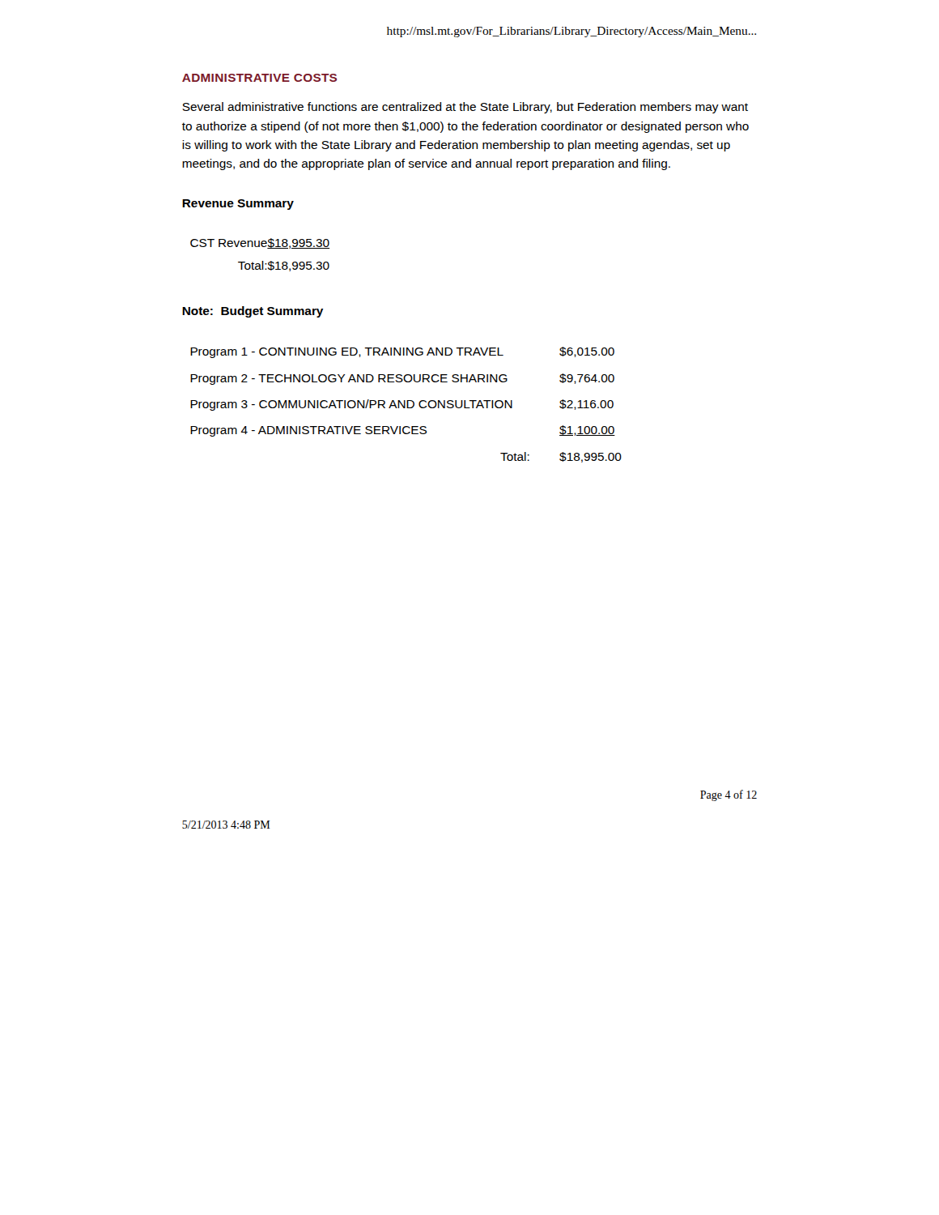http://msl.mt.gov/For_Librarians/Library_Directory/Access/Main_Menu...
ADMINISTRATIVE COSTS
Several administrative functions are centralized at the State Library, but Federation members may want to authorize a stipend (of not more then $1,000) to the federation coordinator or designated person who is willing to work with the State Library and Federation membership to plan meeting agendas, set up meetings, and do the appropriate plan of service and annual report preparation and filing.
Revenue Summary
| CST Revenue | $18,995.30 |
| Total: | $18,995.30 |
Note: Budget Summary
| Program 1 - CONTINUING ED, TRAINING AND TRAVEL | $6,015.00 |
| Program 2 - TECHNOLOGY AND RESOURCE SHARING | $9,764.00 |
| Program 3 - COMMUNICATION/PR AND CONSULTATION | $2,116.00 |
| Program 4 - ADMINISTRATIVE SERVICES | $1,100.00 |
| Total: | $18,995.00 |
Page 4 of 12
5/21/2013 4:48 PM